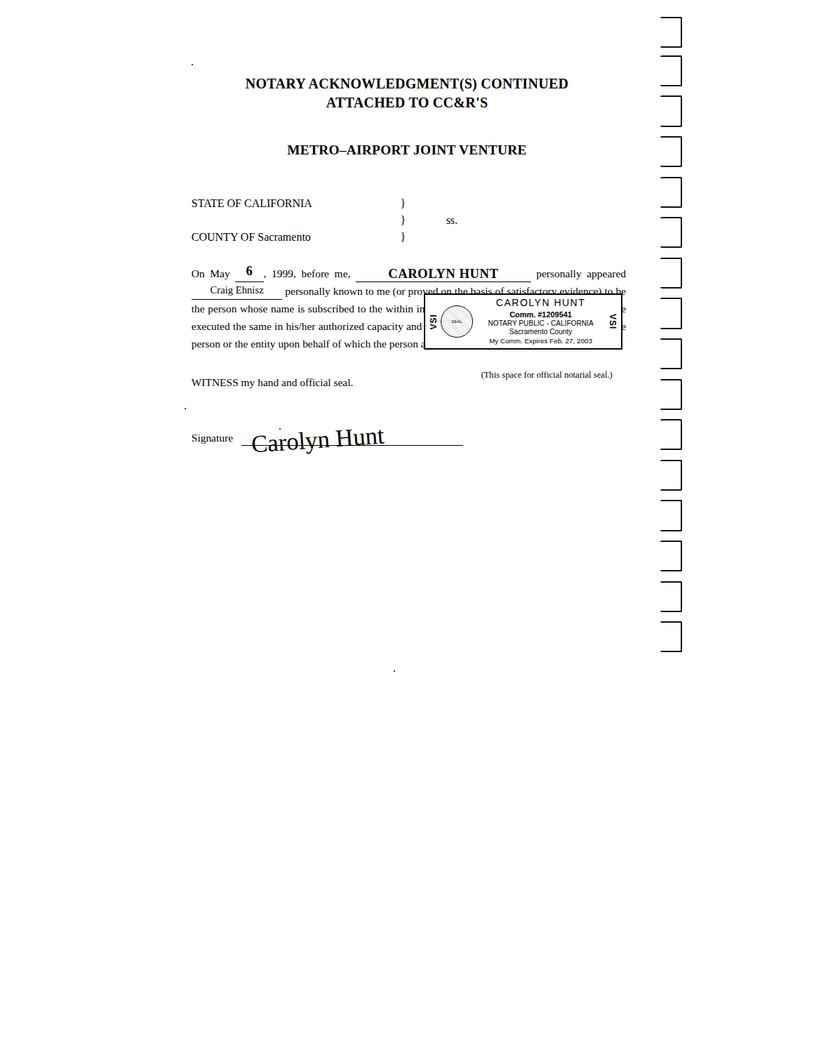NOTARY ACKNOWLEDGMENT(S) CONTINUED ATTACHED TO CC&R'S
METRO–AIRPORT JOINT VENTURE
STATE OF CALIFORNIA
}
}
ss.
COUNTY OF Sacramento
}
On May 6, 1999, before me, CAROLYN HUNT personally appeared Craig Ehnisz personally known to me (or proved on the basis of satisfactory evidence) to be the person whose name is subscribed to the within instrument and acknowledged to me that he/she executed the same in his/her authorized capacity and that by his/her signature on the instrument the person or the entity upon behalf of which the person acted, executed the instrument.
WITNESS my hand and official seal.
Signature
Carolyn Hunt
VSI
SEAL
CAROLYN HUNT
Comm. #1209541
NOTARY PUBLIC - CALIFORNIA
Sacramento County
My Comm. Expires Feb. 27, 2003
VSI
(This space for official notarial seal.)